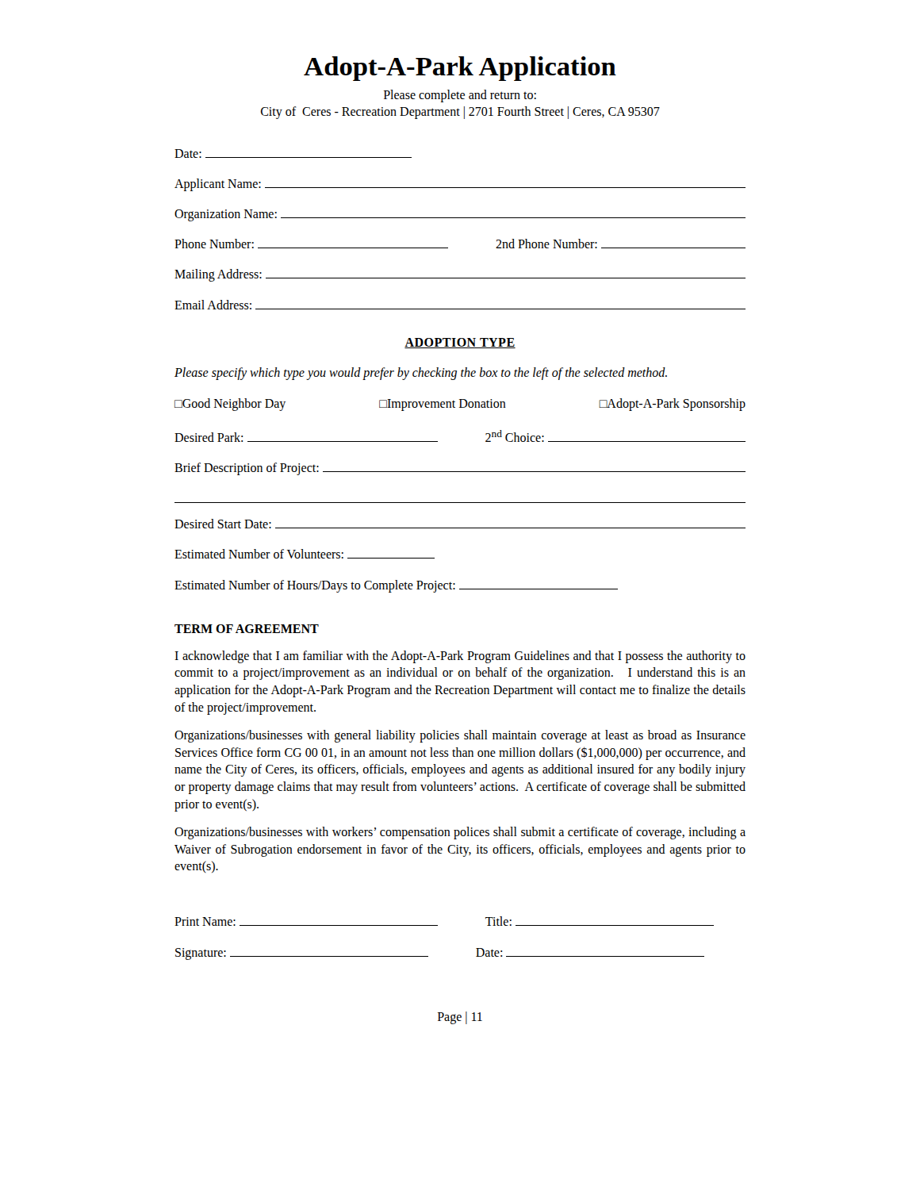Adopt-A-Park Application
Please complete and return to:
City of Ceres - Recreation Department | 2701 Fourth Street | Ceres, CA 95307
Date:
Applicant Name:
Organization Name:
Phone Number: 2nd Phone Number:
Mailing Address:
Email Address:
ADOPTION TYPE
Please specify which type you would prefer by checking the box to the left of the selected method.
□Good Neighbor Day □Improvement Donation □Adopt-A-Park Sponsorship
Desired Park: 2nd Choice:
Brief Description of Project:
Desired Start Date:
Estimated Number of Volunteers:
Estimated Number of Hours/Days to Complete Project:
TERM OF AGREEMENT
I acknowledge that I am familiar with the Adopt-A-Park Program Guidelines and that I possess the authority to commit to a project/improvement as an individual or on behalf of the organization. I understand this is an application for the Adopt-A-Park Program and the Recreation Department will contact me to finalize the details of the project/improvement.
Organizations/businesses with general liability policies shall maintain coverage at least as broad as Insurance Services Office form CG 00 01, in an amount not less than one million dollars ($1,000,000) per occurrence, and name the City of Ceres, its officers, officials, employees and agents as additional insured for any bodily injury or property damage claims that may result from volunteers’ actions. A certificate of coverage shall be submitted prior to event(s).
Organizations/businesses with workers’ compensation polices shall submit a certificate of coverage, including a Waiver of Subrogation endorsement in favor of the City, its officers, officials, employees and agents prior to event(s).
Print Name: Title:
Signature: Date:
Page | 11